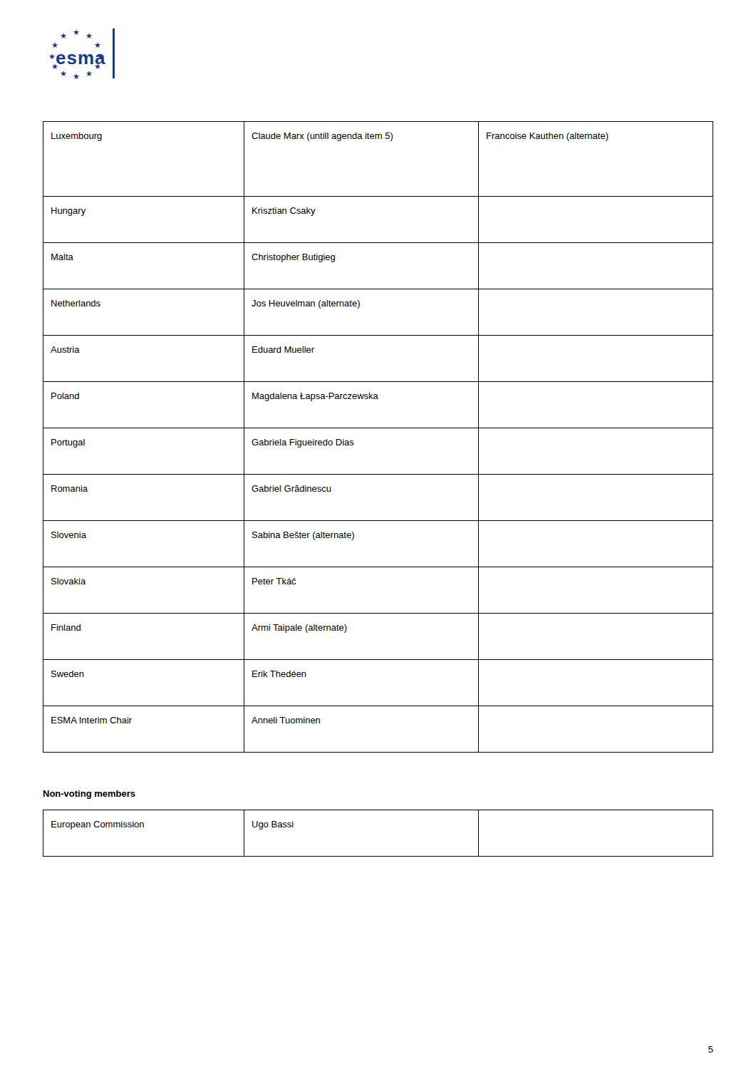★ ★ ★ ★ ★ ★ ★ ★ ★ ★ ★ ★
esma
| Luxembourg | Claude Marx (untill agenda item 5) | Francoise Kauthen (alternate) |
| Hungary | Krisztian Csaky | |
| Malta | Christopher Butigieg | |
| Netherlands | Jos Heuvelman (alternate) | |
| Austria | Eduard Mueller | |
| Poland | Magdalena Łapsa-Parczewska | |
| Portugal | Gabriela Figueiredo Dias | |
| Romania | Gabriel Grădinescu | |
| Slovenia | Sabina Bešter (alternate) | |
| Slovakia | Peter Tkáč | |
| Finland | Armi Taipale (alternate) | |
| Sweden | Erik Thedéen | |
| ESMA Interim Chair | Anneli Tuominen | |
Non-voting members
| European Commission | Ugo Bassi | |
5